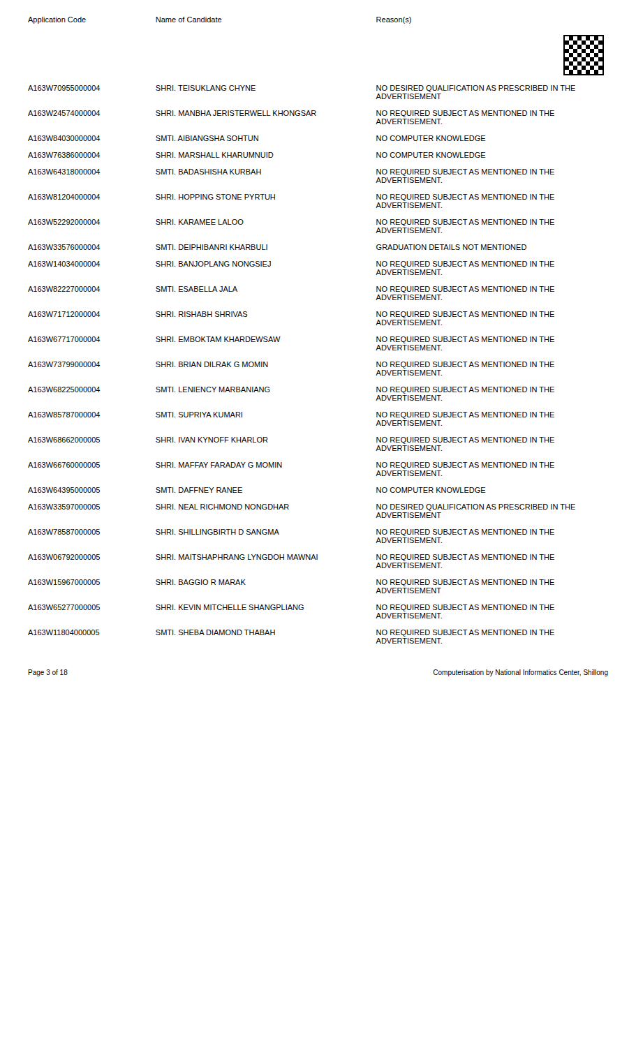| Application Code | Name of Candidate | Reason(s) |
| --- | --- | --- |
| A163W70955000004 | SHRI. TEISUKLANG CHYNE | NO DESIRED QUALIFICATION AS PRESCRIBED IN THE ADVERTISEMENT |
| A163W24574000004 | SHRI. MANBHA JERISTERWELL KHONGSAR | NO REQUIRED SUBJECT AS MENTIONED IN THE ADVERTISEMENT. |
| A163W84030000004 | SMTI. AIBIANGSHA SOHTUN | NO COMPUTER KNOWLEDGE |
| A163W76386000004 | SHRI. MARSHALL KHARUMNUID | NO COMPUTER KNOWLEDGE |
| A163W64318000004 | SMTI. BADASHISHA KURBAH | NO REQUIRED SUBJECT AS MENTIONED IN THE ADVERTISEMENT. |
| A163W81204000004 | SHRI. HOPPING STONE PYRTUH | NO REQUIRED SUBJECT AS MENTIONED IN THE ADVERTISEMENT. |
| A163W52292000004 | SHRI. KARAMEE LALOO | NO REQUIRED SUBJECT AS MENTIONED IN THE ADVERTISEMENT. |
| A163W33576000004 | SMTI. DEIPHIBANRI KHARBULI | GRADUATION DETAILS NOT MENTIONED |
| A163W14034000004 | SHRI. BANJOPLANG NONGSIEJ | NO REQUIRED SUBJECT AS MENTIONED IN THE ADVERTISEMENT. |
| A163W82227000004 | SMTI. ESABELLA JALA | NO REQUIRED SUBJECT AS MENTIONED IN THE ADVERTISEMENT. |
| A163W71712000004 | SHRI. RISHABH SHRIVAS | NO REQUIRED SUBJECT AS MENTIONED IN THE ADVERTISEMENT. |
| A163W67717000004 | SHRI. EMBOKTAM KHARDEWSAW | NO REQUIRED SUBJECT AS MENTIONED IN THE ADVERTISEMENT. |
| A163W73799000004 | SHRI. BRIAN DILRAK G MOMIN | NO REQUIRED SUBJECT AS MENTIONED IN THE ADVERTISEMENT. |
| A163W68225000004 | SMTI. LENIENCY MARBANIANG | NO REQUIRED SUBJECT AS MENTIONED IN THE ADVERTISEMENT. |
| A163W85787000004 | SMTI. SUPRIYA KUMARI | NO REQUIRED SUBJECT AS MENTIONED IN THE ADVERTISEMENT. |
| A163W68662000005 | SHRI. IVAN KYNOFF KHARLOR | NO REQUIRED SUBJECT AS MENTIONED IN THE ADVERTISEMENT. |
| A163W66760000005 | SHRI. MAFFAY FARADAY G MOMIN | NO REQUIRED SUBJECT AS MENTIONED IN THE ADVERTISEMENT. |
| A163W64395000005 | SMTI. DAFFNEY RANEE | NO COMPUTER KNOWLEDGE |
| A163W33597000005 | SHRI. NEAL RICHMOND NONGDHAR | NO DESIRED QUALIFICATION AS PRESCRIBED IN THE ADVERTISEMENT |
| A163W78587000005 | SHRI. SHILLINGBIRTH D SANGMA | NO REQUIRED SUBJECT AS MENTIONED IN THE ADVERTISEMENT. |
| A163W06792000005 | SHRI. MAITSHAPHRANG LYNGDOH MAWNAI | NO REQUIRED SUBJECT AS MENTIONED IN THE ADVERTISEMENT. |
| A163W15967000005 | SHRI. BAGGIO R MARAK | NO REQUIRED SUBJECT AS MENTIONED IN THE ADVERTISEMENT |
| A163W65277000005 | SHRI. KEVIN MITCHELLE SHANGPLIANG | NO REQUIRED SUBJECT AS MENTIONED IN THE ADVERTISEMENT. |
| A163W11804000005 | SMTI. SHEBA DIAMOND THABAH | NO REQUIRED SUBJECT AS MENTIONED IN THE ADVERTISEMENT. |
Page 3 of 18 Computerisation by National Informatics Center, Shillong